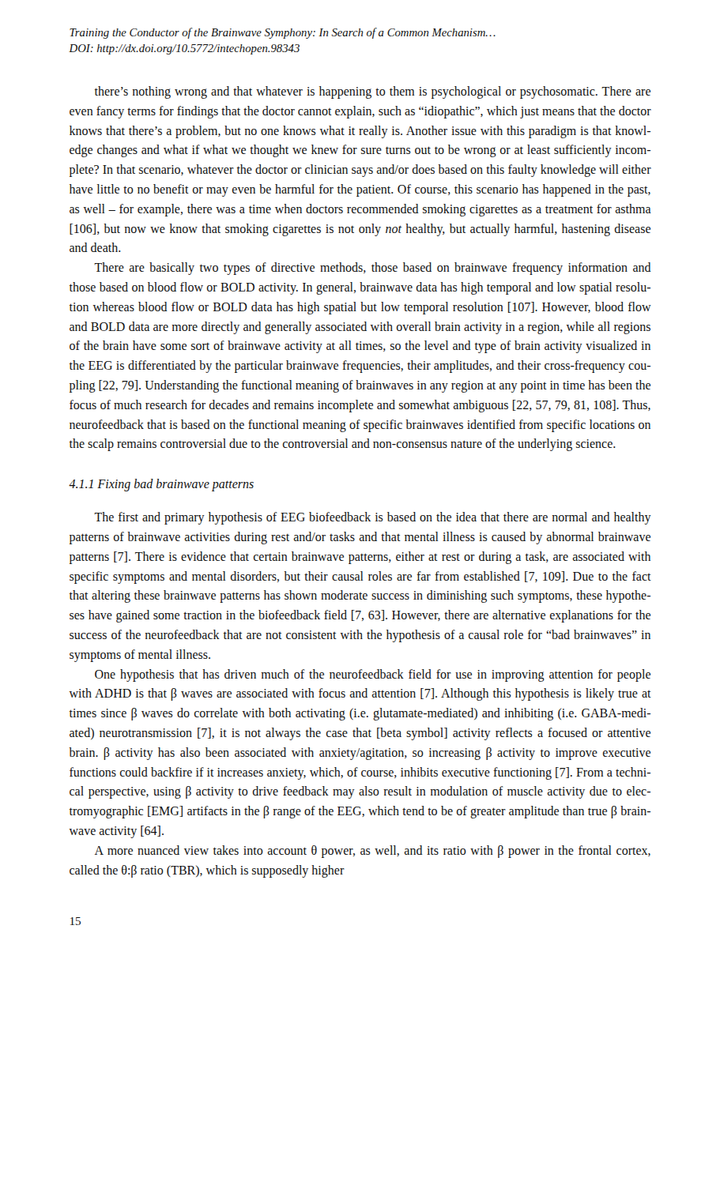Training the Conductor of the Brainwave Symphony: In Search of a Common Mechanism… DOI: http://dx.doi.org/10.5772/intechopen.98343
there’s nothing wrong and that whatever is happening to them is psychological or psychosomatic. There are even fancy terms for findings that the doctor cannot explain, such as “idiopathic”, which just means that the doctor knows that there’s a problem, but no one knows what it really is. Another issue with this paradigm is that knowledge changes and what if what we thought we knew for sure turns out to be wrong or at least sufficiently incomplete? In that scenario, whatever the doctor or clinician says and/or does based on this faulty knowledge will either have little to no benefit or may even be harmful for the patient. Of course, this scenario has happened in the past, as well – for example, there was a time when doctors recommended smoking cigarettes as a treatment for asthma [106], but now we know that smoking cigarettes is not only not healthy, but actually harmful, hastening disease and death.
There are basically two types of directive methods, those based on brainwave frequency information and those based on blood flow or BOLD activity. In general, brainwave data has high temporal and low spatial resolution whereas blood flow or BOLD data has high spatial but low temporal resolution [107]. However, blood flow and BOLD data are more directly and generally associated with overall brain activity in a region, while all regions of the brain have some sort of brainwave activity at all times, so the level and type of brain activity visualized in the EEG is differentiated by the particular brainwave frequencies, their amplitudes, and their cross-frequency coupling [22, 79]. Understanding the functional meaning of brainwaves in any region at any point in time has been the focus of much research for decades and remains incomplete and somewhat ambiguous [22, 57, 79, 81, 108]. Thus, neurofeedback that is based on the functional meaning of specific brainwaves identified from specific locations on the scalp remains controversial due to the controversial and non-consensus nature of the underlying science.
4.1.1 Fixing bad brainwave patterns
The first and primary hypothesis of EEG biofeedback is based on the idea that there are normal and healthy patterns of brainwave activities during rest and/or tasks and that mental illness is caused by abnormal brainwave patterns [7]. There is evidence that certain brainwave patterns, either at rest or during a task, are associated with specific symptoms and mental disorders, but their causal roles are far from established [7, 109]. Due to the fact that altering these brainwave patterns has shown moderate success in diminishing such symptoms, these hypotheses have gained some traction in the biofeedback field [7, 63]. However, there are alternative explanations for the success of the neurofeedback that are not consistent with the hypothesis of a causal role for “bad brainwaves” in symptoms of mental illness.
One hypothesis that has driven much of the neurofeedback field for use in improving attention for people with ADHD is that β waves are associated with focus and attention [7]. Although this hypothesis is likely true at times since β waves do correlate with both activating (i.e. glutamate-mediated) and inhibiting (i.e. GABA-mediated) neurotransmission [7], it is not always the case that [beta symbol] activity reflects a focused or attentive brain. β activity has also been associated with anxiety/agitation, so increasing β activity to improve executive functions could backfire if it increases anxiety, which, of course, inhibits executive functioning [7]. From a technical perspective, using β activity to drive feedback may also result in modulation of muscle activity due to electromyographic [EMG] artifacts in the β range of the EEG, which tend to be of greater amplitude than true β brainwave activity [64].
A more nuanced view takes into account θ power, as well, and its ratio with β power in the frontal cortex, called the θ:β ratio (TBR), which is supposedly higher
15